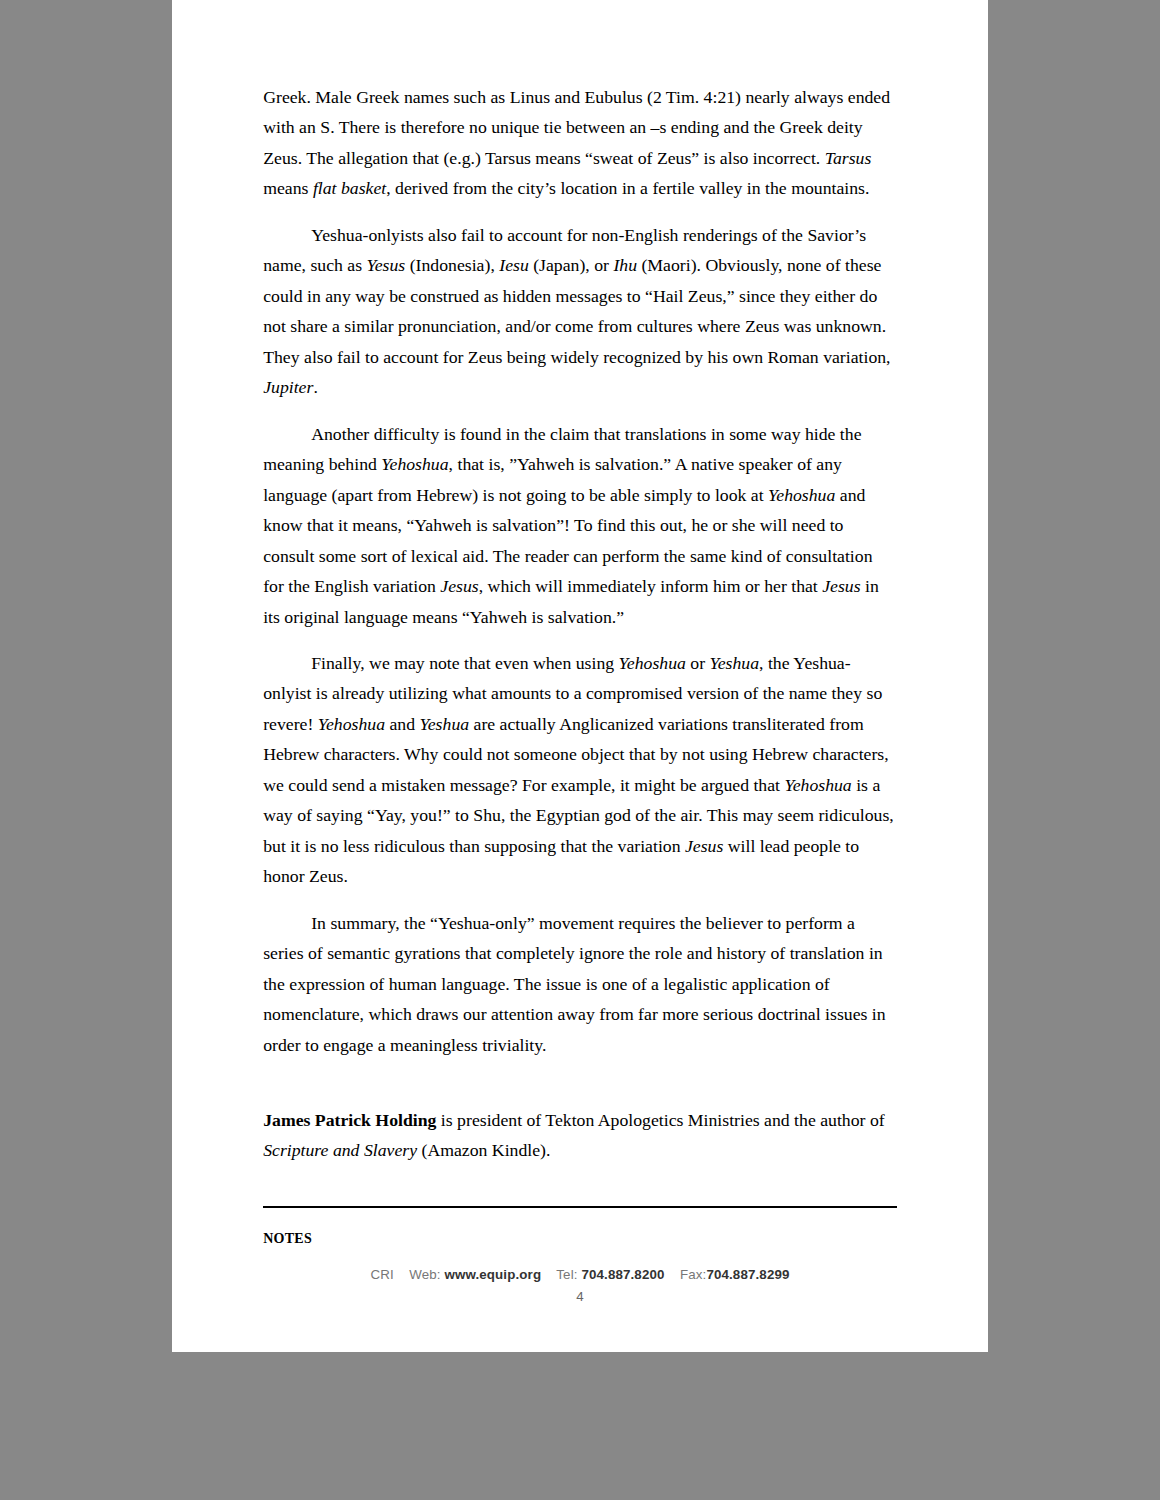Greek. Male Greek names such as Linus and Eubulus (2 Tim. 4:21) nearly always ended with an S. There is therefore no unique tie between an –s ending and the Greek deity Zeus. The allegation that (e.g.) Tarsus means “sweat of Zeus” is also incorrect. Tarsus means flat basket, derived from the city’s location in a fertile valley in the mountains.
Yeshua-onlyists also fail to account for non-English renderings of the Savior’s name, such as Yesus (Indonesia), Iesu (Japan), or Ihu (Maori). Obviously, none of these could in any way be construed as hidden messages to “Hail Zeus,” since they either do not share a similar pronunciation, and/or come from cultures where Zeus was unknown. They also fail to account for Zeus being widely recognized by his own Roman variation, Jupiter.
Another difficulty is found in the claim that translations in some way hide the meaning behind Yehoshua, that is, ”Yahweh is salvation.” A native speaker of any language (apart from Hebrew) is not going to be able simply to look at Yehoshua and know that it means, “Yahweh is salvation”! To find this out, he or she will need to consult some sort of lexical aid. The reader can perform the same kind of consultation for the English variation Jesus, which will immediately inform him or her that Jesus in its original language means “Yahweh is salvation.”
Finally, we may note that even when using Yehoshua or Yeshua, the Yeshua-onlyist is already utilizing what amounts to a compromised version of the name they so revere! Yehoshua and Yeshua are actually Anglicanized variations transliterated from Hebrew characters. Why could not someone object that by not using Hebrew characters, we could send a mistaken message? For example, it might be argued that Yehoshua is a way of saying “Yay, you!” to Shu, the Egyptian god of the air. This may seem ridiculous, but it is no less ridiculous than supposing that the variation Jesus will lead people to honor Zeus.
In summary, the “Yeshua-only” movement requires the believer to perform a series of semantic gyrations that completely ignore the role and history of translation in the expression of human language. The issue is one of a legalistic application of nomenclature, which draws our attention away from far more serious doctrinal issues in order to engage a meaningless triviality.
James Patrick Holding is president of Tekton Apologetics Ministries and the author of Scripture and Slavery (Amazon Kindle).
NOTES
CRI Web: www.equip.org Tel: 704.887.8200 Fax: 704.887.8299
4